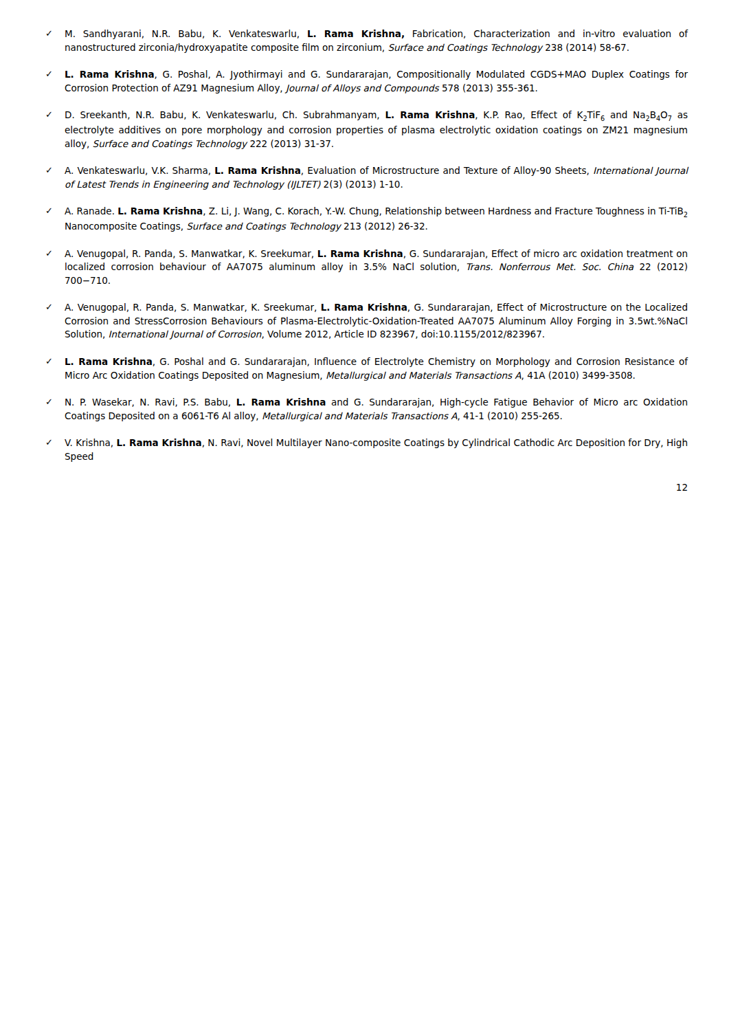M. Sandhyarani, N.R. Babu, K. Venkateswarlu, L. Rama Krishna, Fabrication, Characterization and in-vitro evaluation of nanostructured zirconia/hydroxyapatite composite film on zirconium, Surface and Coatings Technology 238 (2014) 58-67.
L. Rama Krishna, G. Poshal, A. Jyothirmayi and G. Sundararajan, Compositionally Modulated CGDS+MAO Duplex Coatings for Corrosion Protection of AZ91 Magnesium Alloy, Journal of Alloys and Compounds 578 (2013) 355-361.
D. Sreekanth, N.R. Babu, K. Venkateswarlu, Ch. Subrahmanyam, L. Rama Krishna, K.P. Rao, Effect of K2TiF6 and Na2B4O7 as electrolyte additives on pore morphology and corrosion properties of plasma electrolytic oxidation coatings on ZM21 magnesium alloy, Surface and Coatings Technology 222 (2013) 31-37.
A. Venkateswarlu, V.K. Sharma, L. Rama Krishna, Evaluation of Microstructure and Texture of Alloy-90 Sheets, International Journal of Latest Trends in Engineering and Technology (IJLTET) 2(3) (2013) 1-10.
A. Ranade. L. Rama Krishna, Z. Li, J. Wang, C. Korach, Y.-W. Chung, Relationship between Hardness and Fracture Toughness in Ti-TiB2 Nanocomposite Coatings, Surface and Coatings Technology 213 (2012) 26-32.
A. Venugopal, R. Panda, S. Manwatkar, K. Sreekumar, L. Rama Krishna, G. Sundararajan, Effect of micro arc oxidation treatment on localized corrosion behaviour of AA7075 aluminum alloy in 3.5% NaCl solution, Trans. Nonferrous Met. Soc. China 22 (2012) 700−710.
A. Venugopal, R. Panda, S. Manwatkar, K. Sreekumar, L. Rama Krishna, G. Sundararajan, Effect of Microstructure on the Localized Corrosion and StressCorrosion Behaviours of Plasma-Electrolytic-Oxidation-Treated AA7075 Aluminum Alloy Forging in 3.5wt.%NaCl Solution, International Journal of Corrosion, Volume 2012, Article ID 823967, doi:10.1155/2012/823967.
L. Rama Krishna, G. Poshal and G. Sundararajan, Influence of Electrolyte Chemistry on Morphology and Corrosion Resistance of Micro Arc Oxidation Coatings Deposited on Magnesium, Metallurgical and Materials Transactions A, 41A (2010) 3499-3508.
N. P. Wasekar, N. Ravi, P.S. Babu, L. Rama Krishna and G. Sundararajan, High-cycle Fatigue Behavior of Micro arc Oxidation Coatings Deposited on a 6061-T6 Al alloy, Metallurgical and Materials Transactions A, 41-1 (2010) 255-265.
V. Krishna, L. Rama Krishna, N. Ravi, Novel Multilayer Nano-composite Coatings by Cylindrical Cathodic Arc Deposition for Dry, High Speed
12